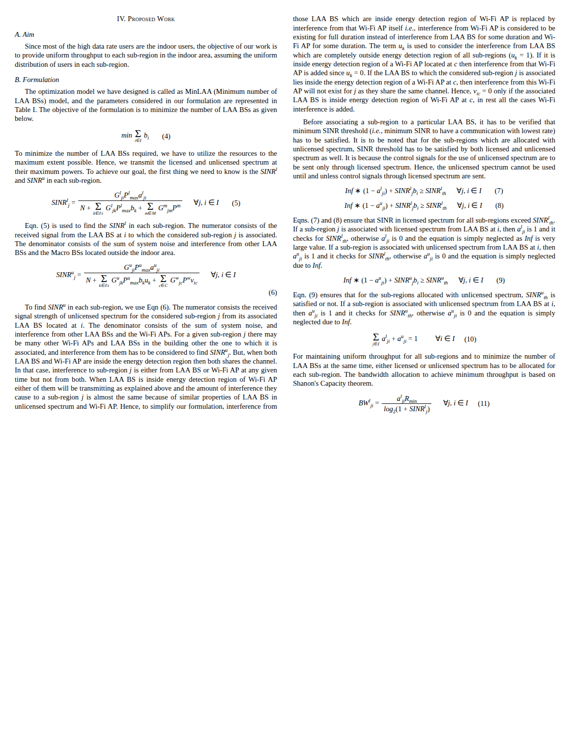IV. Proposed Work
A. Aim
Since most of the high data rate users are the indoor users, the objective of our work is to provide uniform throughput to each sub-region in the indoor area, assuming the uniform distribution of users in each sub-region.
B. Formulation
The optimization model we have designed is called as MinLAA (Minimum number of LAA BSs) model, and the parameters considered in our formulation are represented in Table I. The objective of the formulation is to minimize the number of LAA BSs as given below.
min Σi∈I bi (4)
To minimize the number of LAA BSs required, we have to utilize the resources to the maximum extent possible. Hence, we transmit the licensed and unlicensed spectrum at their maximum powers. To achieve our goal, the first thing we need to know is the SINRl and SINRu in each sub-region.
SINRlj = GljiPlmaxalji N + Σk∈I\i GljkPlmaxbk + Σm∈M GmjmPm ∀j, i ∈ I (5)
Eqn. (5) is used to find the SINRl in each sub-region. The numerator consists of the received signal from the LAA BS at i to which the considered sub-region j is associated. The denominator consists of the sum of system noise and interference from other LAA BSs and the Macro BSs located outside the indoor area.
SINRuj = GujiPumaxauji N + Σk∈I\i GujkPumaxbkuk + Σc∈C GwjcPwvic ∀j, i ∈ I
(6)
To find SINRu in each sub-region, we use Eqn (6). The numerator consists the received signal strength of unlicensed spectrum for the considered sub-region j from its associated LAA BS located at i. The denominator consists of the sum of system noise, and interference from other LAA BSs and the Wi-Fi APs. For a given sub-region j there may be many other Wi-Fi APs and LAA BSs in the building other the one to which it is associated, and interference from them has to be considered to find SINRuj. But, when both LAA BS and Wi-Fi AP are inside the energy detection region then both shares the channel. In that case, interference to sub-region j is either from LAA BS or Wi-Fi AP at any given time but not from both. When LAA BS is inside energy detection region of Wi-Fi AP either of them will be transmitting as explained above and the amount of interference they cause to a sub-region j is almost the same because of similar properties of LAA BS in unlicensed spectrum and Wi-Fi AP. Hence, to simplify our formulation, interference from those LAA BS which are inside energy detection region of Wi-Fi AP is replaced by interference from that Wi-Fi AP itself i.e., interference from Wi-Fi AP is considered to be existing for full duration instead of interference from LAA BS for some duration and Wi-Fi AP for some duration. The term uk is used to consider the interference from LAA BS which are completely outside energy detection region of all sub-regions (uk = 1). If it is inside energy detection region of a Wi-Fi AP located at c then interference from that Wi-Fi AP is added since uk = 0. If the LAA BS to which the considered sub-region j is associated lies inside the energy detection region of a Wi-Fi AP at c, then interference from this Wi-Fi AP will not exist for j as they share the same channel. Hence, vic = 0 only if the associated LAA BS is inside energy detection region of Wi-Fi AP at c, in rest all the cases Wi-Fi interference is added.
Before associating a sub-region to a particular LAA BS, it has to be verified that minimum SINR threshold (i.e., minimum SINR to have a communication with lowest rate) has to be satisfied. It is to be noted that for the sub-regions which are allocated with unlicensed spectrum, SINR threshold has to be satisfied by both licensed and unlicensed spectrum as well. It is because the control signals for the use of unlicensed spectrum are to be sent only through licensed spectrum. Hence, the unlicensed spectrum cannot be used until and unless control signals through licensed spectrum are sent.
Inf ∗ (1 − alji) + SINRljbi ≥ SINRlth ∀j, i ∈ I (7)
Inf ∗ (1 − auji) + SINRljbi ≥ SINRlth ∀j, i ∈ I (8)
Eqns. (7) and (8) ensure that SINR in licensed spectrum for all sub-regions exceed SINRlth. If a sub-region j is associated with licensed spectrum from LAA BS at i, then alji is 1 and it checks for SINRlth, otherwise alji is 0 and the equation is simply neglected as Inf is very large value. If a sub-region is associated with unlicensed spectrum from LAA BS at i, then auji is 1 and it checks for SINRlth, otherwise auji is 0 and the equation is simply neglected due to Inf.
Inf ∗ (1 − auji) + SINRujbi ≥ SINRuth ∀j, i ∈ I (9)
Eqn. (9) ensures that for the sub-regions allocated with unlicensed spectrum, SINRuth is satisfied or not. If a sub-region is associated with unlicensed spectrum from LAA BS at i, then auji is 1 and it checks for SINRuth, otherwise auji is 0 and the equation is simply neglected due to Inf.
Σj∈I alji + auji = 1 ∀i ∈ I (10)
For maintaining uniform throughput for all sub-regions and to minimize the number of LAA BSs at the same time, either licensed or unlicensed spectrum has to be allocated for each sub-region. The bandwidth allocation to achieve minimum throughput is based on Shanon's Capacity theorem.
BWlji = aljiRmin log2(1 + SINRlj) ∀j, i ∈ I (11)